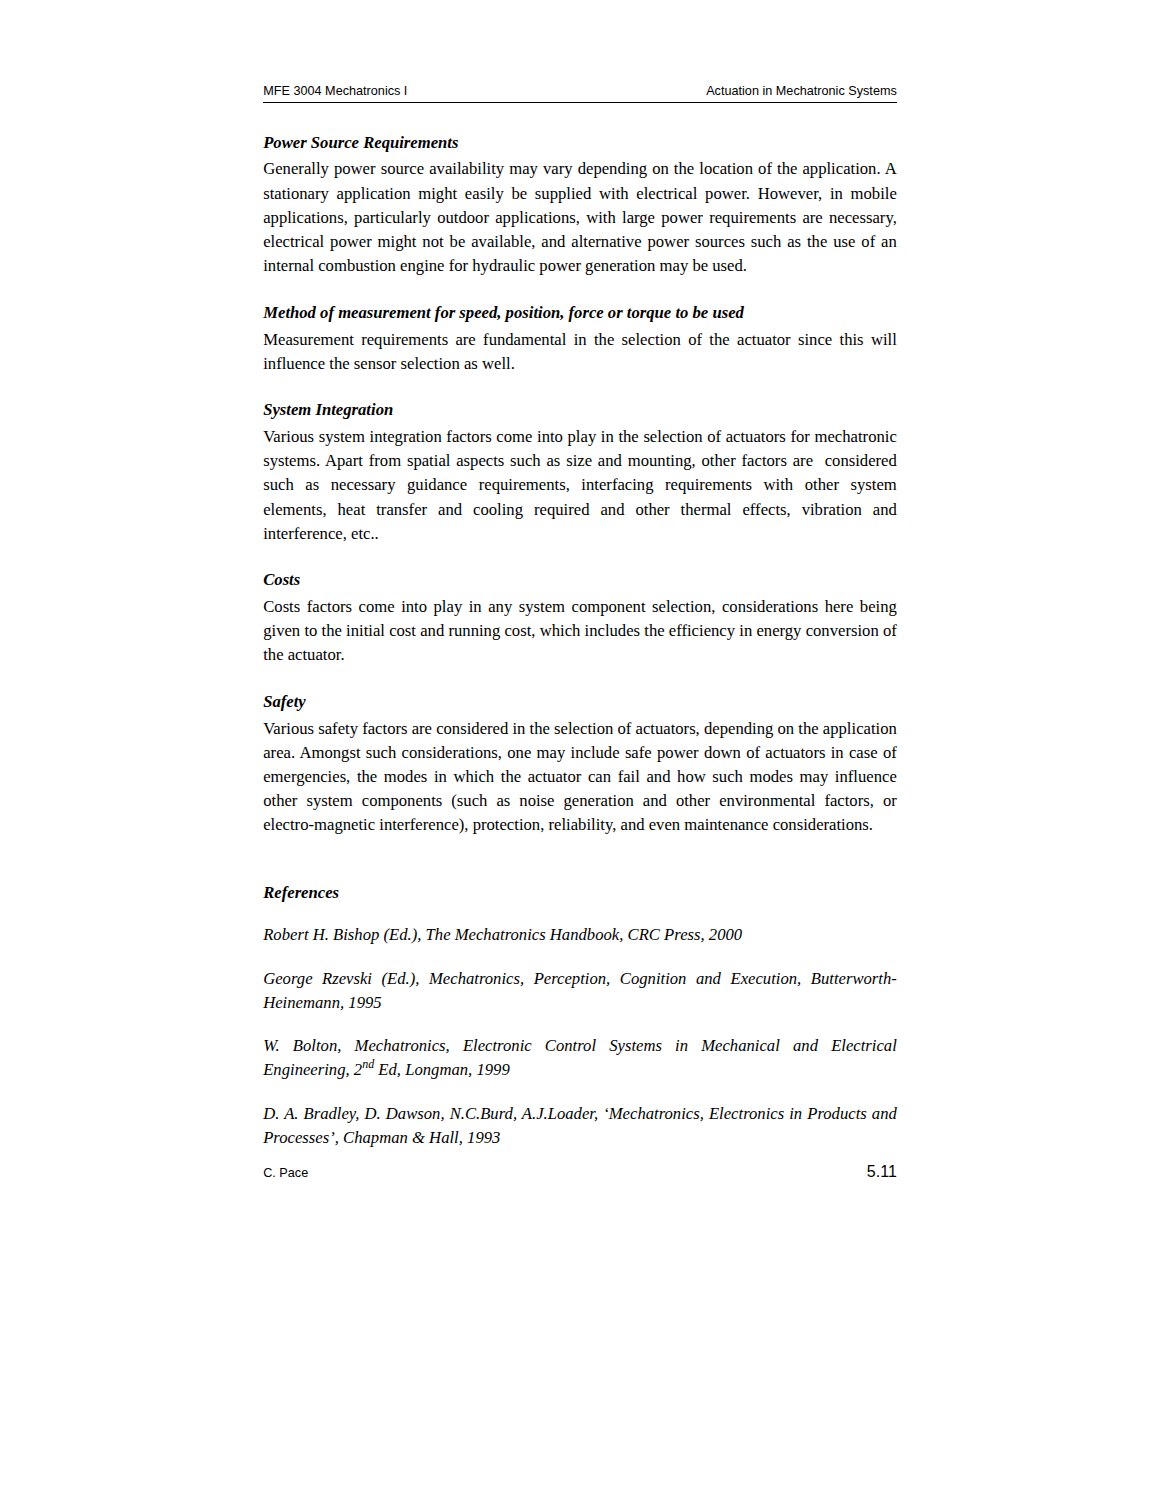MFE 3004 Mechatronics I
Actuation in Mechatronic Systems
Power Source Requirements
Generally power source availability may vary depending on the location of the application. A stationary application might easily be supplied with electrical power. However, in mobile applications, particularly outdoor applications, with large power requirements are necessary, electrical power might not be available, and alternative power sources such as the use of an internal combustion engine for hydraulic power generation may be used.
Method of measurement for speed, position, force or torque to be used
Measurement requirements are fundamental in the selection of the actuator since this will influence the sensor selection as well.
System Integration
Various system integration factors come into play in the selection of actuators for mechatronic systems. Apart from spatial aspects such as size and mounting, other factors are considered such as necessary guidance requirements, interfacing requirements with other system elements, heat transfer and cooling required and other thermal effects, vibration and interference, etc..
Costs
Costs factors come into play in any system component selection, considerations here being given to the initial cost and running cost, which includes the efficiency in energy conversion of the actuator.
Safety
Various safety factors are considered in the selection of actuators, depending on the application area. Amongst such considerations, one may include safe power down of actuators in case of emergencies, the modes in which the actuator can fail and how such modes may influence other system components (such as noise generation and other environmental factors, or electro-magnetic interference), protection, reliability, and even maintenance considerations.
References
Robert H. Bishop (Ed.), The Mechatronics Handbook, CRC Press, 2000
George Rzevski (Ed.), Mechatronics, Perception, Cognition and Execution, Butterworth-Heinemann, 1995
W. Bolton, Mechatronics, Electronic Control Systems in Mechanical and Electrical Engineering, 2nd Ed, Longman, 1999
D. A. Bradley, D. Dawson, N.C.Burd, A.J.Loader, ‘Mechatronics, Electronics in Products and Processes’, Chapman & Hall, 1993
C. Pace
5.11